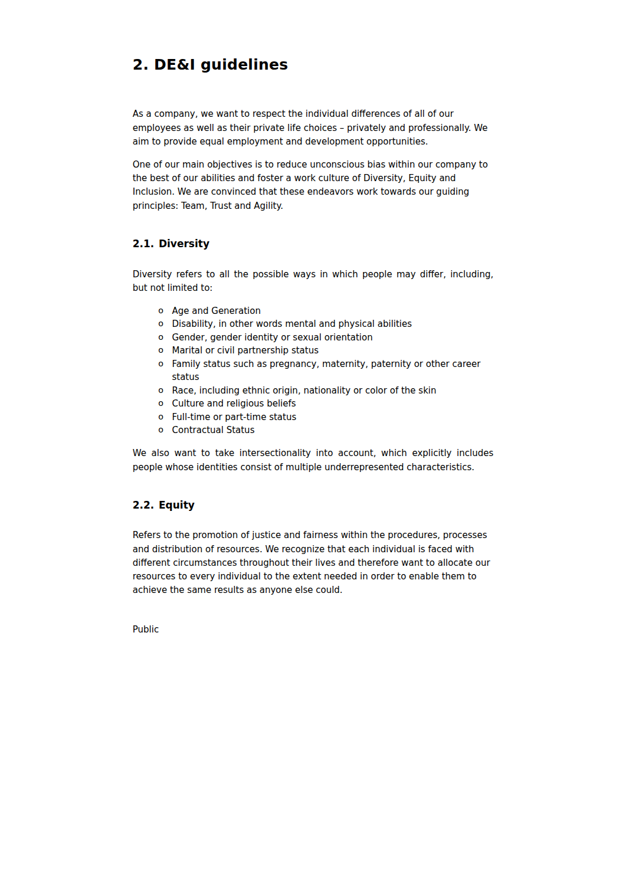2. DE&I guidelines
As a company, we want to respect the individual differences of all of our employees as well as their private life choices – privately and professionally. We aim to provide equal employment and development opportunities.
One of our main objectives is to reduce unconscious bias within our company to the best of our abilities and foster a work culture of Diversity, Equity and Inclusion. We are convinced that these endeavors work towards our guiding principles: Team, Trust and Agility.
2.1. Diversity
Diversity refers to all the possible ways in which people may differ, including, but not limited to:
Age and Generation
Disability, in other words mental and physical abilities
Gender, gender identity or sexual orientation
Marital or civil partnership status
Family status such as pregnancy, maternity, paternity or other career status
Race, including ethnic origin, nationality or color of the skin
Culture and religious beliefs
Full-time or part-time status
Contractual Status
We also want to take intersectionality into account, which explicitly includes people whose identities consist of multiple underrepresented characteristics.
2.2. Equity
Refers to the promotion of justice and fairness within the procedures, processes and distribution of resources. We recognize that each individual is faced with different circumstances throughout their lives and therefore want to allocate our resources to every individual to the extent needed in order to enable them to achieve the same results as anyone else could.
Public